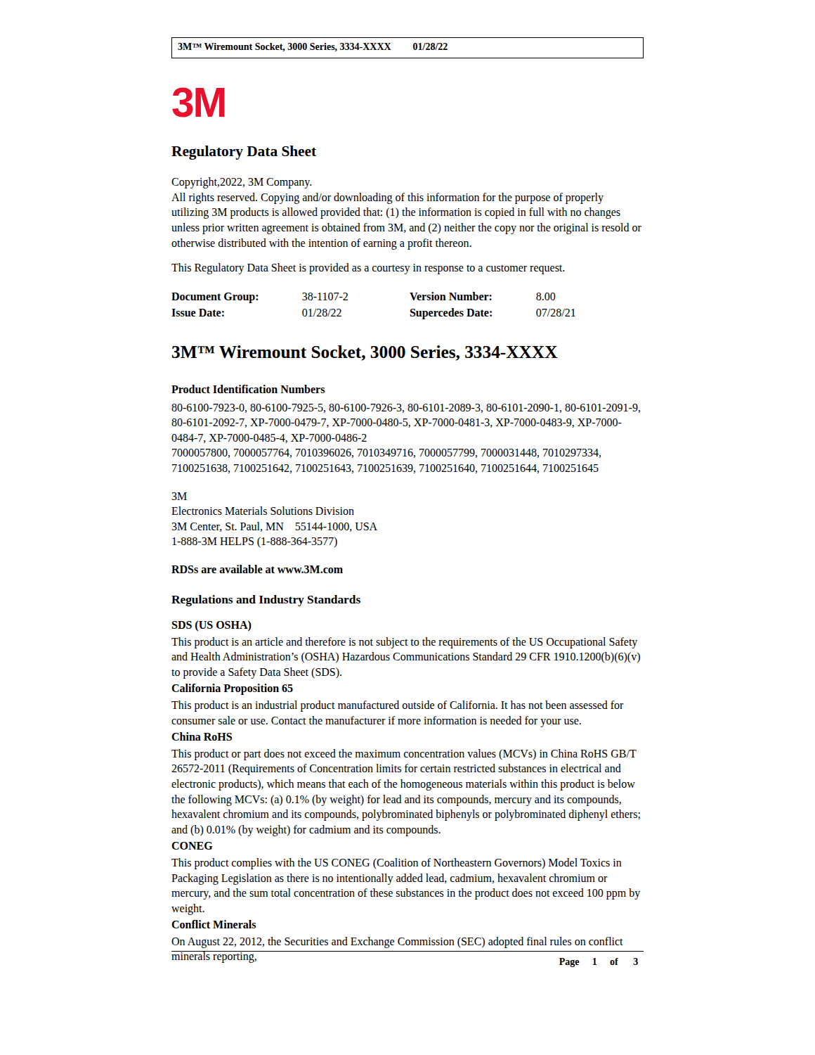3M™ Wiremount Socket, 3000 Series, 3334-XXXX 01/28/22
3M
Regulatory Data Sheet
Copyright,2022, 3M Company.
All rights reserved. Copying and/or downloading of this information for the purpose of properly utilizing 3M products is allowed provided that: (1) the information is copied in full with no changes unless prior written agreement is obtained from 3M, and (2) neither the copy nor the original is resold or otherwise distributed with the intention of earning a profit thereon.
This Regulatory Data Sheet is provided as a courtesy in response to a customer request.
| Document Group: | 38-1107-2 | Version Number: | 8.00 |
| Issue Date: | 01/28/22 | Supercedes Date: | 07/28/21 |
3M™ Wiremount Socket, 3000 Series, 3334-XXXX
Product Identification Numbers
80-6100-7923-0, 80-6100-7925-5, 80-6100-7926-3, 80-6101-2089-3, 80-6101-2090-1, 80-6101-2091-9, 80-6101-2092-7, XP-7000-0479-7, XP-7000-0480-5, XP-7000-0481-3, XP-7000-0483-9, XP-7000-0484-7, XP-7000-0485-4, XP-7000-0486-2
7000057800, 7000057764, 7010396026, 7010349716, 7000057799, 7000031448, 7010297334, 7100251638, 7100251642, 7100251643, 7100251639, 7100251640, 7100251644, 7100251645
3M
Electronics Materials Solutions Division
3M Center, St. Paul, MN 55144-1000, USA
1-888-3M HELPS (1-888-364-3577)
RDSs are available at www.3M.com
Regulations and Industry Standards
SDS (US OSHA)
This product is an article and therefore is not subject to the requirements of the US Occupational Safety and Health Administration’s (OSHA) Hazardous Communications Standard 29 CFR 1910.1200(b)(6)(v) to provide a Safety Data Sheet (SDS).
California Proposition 65
This product is an industrial product manufactured outside of California. It has not been assessed for consumer sale or use. Contact the manufacturer if more information is needed for your use.
China RoHS
This product or part does not exceed the maximum concentration values (MCVs) in China RoHS GB/T 26572-2011 (Requirements of Concentration limits for certain restricted substances in electrical and electronic products), which means that each of the homogeneous materials within this product is below the following MCVs: (a) 0.1% (by weight) for lead and its compounds, mercury and its compounds, hexavalent chromium and its compounds, polybrominated biphenyls or polybrominated diphenyl ethers; and (b) 0.01% (by weight) for cadmium and its compounds.
CONEG
This product complies with the US CONEG (Coalition of Northeastern Governors) Model Toxics in Packaging Legislation as there is no intentionally added lead, cadmium, hexavalent chromium or mercury, and the sum total concentration of these substances in the product does not exceed 100 ppm by weight.
Conflict Minerals
On August 22, 2012, the Securities and Exchange Commission (SEC) adopted final rules on conflict minerals reporting,
Page 1 of 3